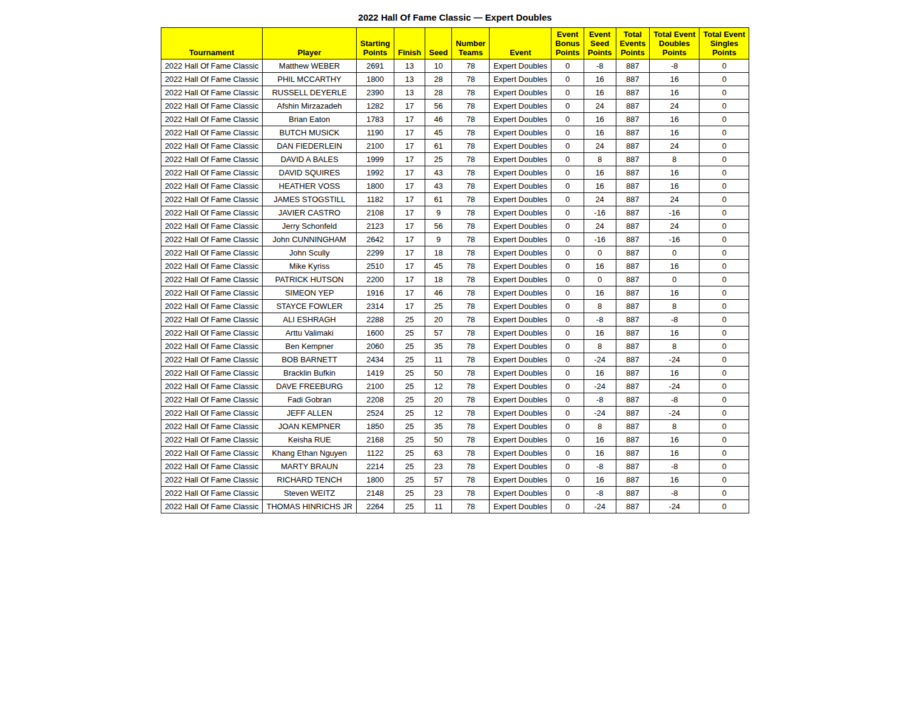2022 Hall Of Fame Classic — Expert Doubles
| Tournament | Player | Starting Points | Finish | Seed | Number Teams | Event | Event Bonus Points | Event Seed Points | Total Events Points | Total Event Doubles Points | Total Event Singles Points |
| --- | --- | --- | --- | --- | --- | --- | --- | --- | --- | --- | --- |
| 2022 Hall Of Fame Classic | Matthew WEBER | 2691 | 13 | 10 | 78 | Expert Doubles | 0 | -8 | 887 | -8 | 0 |
| 2022 Hall Of Fame Classic | PHIL MCCARTHY | 1800 | 13 | 28 | 78 | Expert Doubles | 0 | 16 | 887 | 16 | 0 |
| 2022 Hall Of Fame Classic | RUSSELL DEYERLE | 2390 | 13 | 28 | 78 | Expert Doubles | 0 | 16 | 887 | 16 | 0 |
| 2022 Hall Of Fame Classic | Afshin Mirzazadeh | 1282 | 17 | 56 | 78 | Expert Doubles | 0 | 24 | 887 | 24 | 0 |
| 2022 Hall Of Fame Classic | Brian Eaton | 1783 | 17 | 46 | 78 | Expert Doubles | 0 | 16 | 887 | 16 | 0 |
| 2022 Hall Of Fame Classic | BUTCH MUSICK | 1190 | 17 | 45 | 78 | Expert Doubles | 0 | 16 | 887 | 16 | 0 |
| 2022 Hall Of Fame Classic | DAN FIEDERLEIN | 2100 | 17 | 61 | 78 | Expert Doubles | 0 | 24 | 887 | 24 | 0 |
| 2022 Hall Of Fame Classic | DAVID A BALES | 1999 | 17 | 25 | 78 | Expert Doubles | 0 | 8 | 887 | 8 | 0 |
| 2022 Hall Of Fame Classic | DAVID SQUIRES | 1992 | 17 | 43 | 78 | Expert Doubles | 0 | 16 | 887 | 16 | 0 |
| 2022 Hall Of Fame Classic | HEATHER VOSS | 1800 | 17 | 43 | 78 | Expert Doubles | 0 | 16 | 887 | 16 | 0 |
| 2022 Hall Of Fame Classic | JAMES STOGSTILL | 1182 | 17 | 61 | 78 | Expert Doubles | 0 | 24 | 887 | 24 | 0 |
| 2022 Hall Of Fame Classic | JAVIER CASTRO | 2108 | 17 | 9 | 78 | Expert Doubles | 0 | -16 | 887 | -16 | 0 |
| 2022 Hall Of Fame Classic | Jerry Schonfeld | 2123 | 17 | 56 | 78 | Expert Doubles | 0 | 24 | 887 | 24 | 0 |
| 2022 Hall Of Fame Classic | John CUNNINGHAM | 2642 | 17 | 9 | 78 | Expert Doubles | 0 | -16 | 887 | -16 | 0 |
| 2022 Hall Of Fame Classic | John Scully | 2299 | 17 | 18 | 78 | Expert Doubles | 0 | 0 | 887 | 0 | 0 |
| 2022 Hall Of Fame Classic | Mike Kyriss | 2510 | 17 | 45 | 78 | Expert Doubles | 0 | 16 | 887 | 16 | 0 |
| 2022 Hall Of Fame Classic | PATRICK HUTSON | 2200 | 17 | 18 | 78 | Expert Doubles | 0 | 0 | 887 | 0 | 0 |
| 2022 Hall Of Fame Classic | SIMEON YEP | 1916 | 17 | 46 | 78 | Expert Doubles | 0 | 16 | 887 | 16 | 0 |
| 2022 Hall Of Fame Classic | STAYCE FOWLER | 2314 | 17 | 25 | 78 | Expert Doubles | 0 | 8 | 887 | 8 | 0 |
| 2022 Hall Of Fame Classic | ALI ESHRAGH | 2288 | 25 | 20 | 78 | Expert Doubles | 0 | -8 | 887 | -8 | 0 |
| 2022 Hall Of Fame Classic | Arttu Valimaki | 1600 | 25 | 57 | 78 | Expert Doubles | 0 | 16 | 887 | 16 | 0 |
| 2022 Hall Of Fame Classic | Ben Kempner | 2060 | 25 | 35 | 78 | Expert Doubles | 0 | 8 | 887 | 8 | 0 |
| 2022 Hall Of Fame Classic | BOB BARNETT | 2434 | 25 | 11 | 78 | Expert Doubles | 0 | -24 | 887 | -24 | 0 |
| 2022 Hall Of Fame Classic | Bracklin Bufkin | 1419 | 25 | 50 | 78 | Expert Doubles | 0 | 16 | 887 | 16 | 0 |
| 2022 Hall Of Fame Classic | DAVE FREEBURG | 2100 | 25 | 12 | 78 | Expert Doubles | 0 | -24 | 887 | -24 | 0 |
| 2022 Hall Of Fame Classic | Fadi Gobran | 2208 | 25 | 20 | 78 | Expert Doubles | 0 | -8 | 887 | -8 | 0 |
| 2022 Hall Of Fame Classic | JEFF ALLEN | 2524 | 25 | 12 | 78 | Expert Doubles | 0 | -24 | 887 | -24 | 0 |
| 2022 Hall Of Fame Classic | JOAN KEMPNER | 1850 | 25 | 35 | 78 | Expert Doubles | 0 | 8 | 887 | 8 | 0 |
| 2022 Hall Of Fame Classic | Keisha RUE | 2168 | 25 | 50 | 78 | Expert Doubles | 0 | 16 | 887 | 16 | 0 |
| 2022 Hall Of Fame Classic | Khang Ethan Nguyen | 1122 | 25 | 63 | 78 | Expert Doubles | 0 | 16 | 887 | 16 | 0 |
| 2022 Hall Of Fame Classic | MARTY BRAUN | 2214 | 25 | 23 | 78 | Expert Doubles | 0 | -8 | 887 | -8 | 0 |
| 2022 Hall Of Fame Classic | RICHARD TENCH | 1800 | 25 | 57 | 78 | Expert Doubles | 0 | 16 | 887 | 16 | 0 |
| 2022 Hall Of Fame Classic | Steven WEITZ | 2148 | 25 | 23 | 78 | Expert Doubles | 0 | -8 | 887 | -8 | 0 |
| 2022 Hall Of Fame Classic | THOMAS HINRICHS JR | 2264 | 25 | 11 | 78 | Expert Doubles | 0 | -24 | 887 | -24 | 0 |